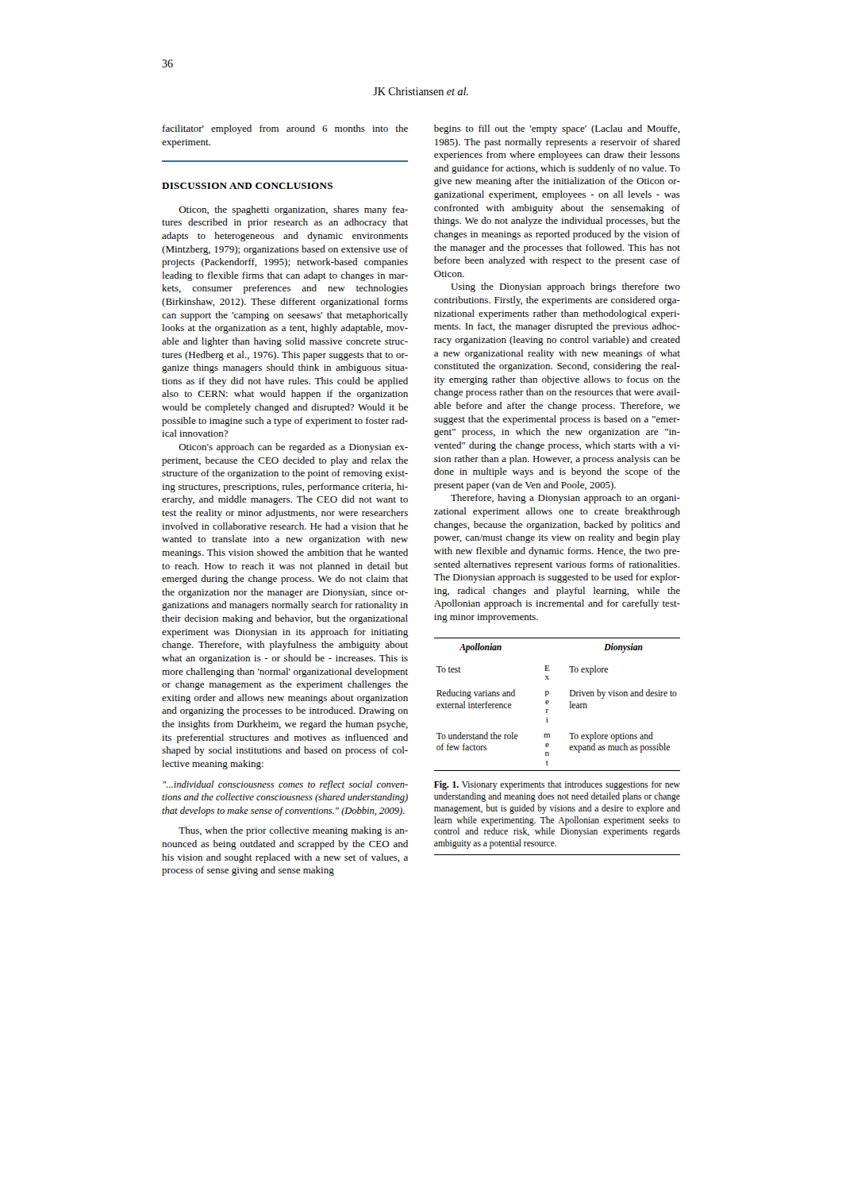36
JK Christiansen et al.
facilitator' employed from around 6 months into the experiment.
DISCUSSION AND CONCLUSIONS
Oticon, the spaghetti organization, shares many features described in prior research as an adhocracy that adapts to heterogeneous and dynamic environments (Mintzberg, 1979); organizations based on extensive use of projects (Packendorff, 1995); network-based companies leading to flexible firms that can adapt to changes in markets, consumer preferences and new technologies (Birkinshaw, 2012). These different organizational forms can support the 'camping on seesaws' that metaphorically looks at the organization as a tent, highly adaptable, movable and lighter than having solid massive concrete structures (Hedberg et al., 1976). This paper suggests that to organize things managers should think in ambiguous situations as if they did not have rules. This could be applied also to CERN: what would happen if the organization would be completely changed and disrupted? Would it be possible to imagine such a type of experiment to foster radical innovation?
Oticon's approach can be regarded as a Dionysian experiment, because the CEO decided to play and relax the structure of the organization to the point of removing existing structures, prescriptions, rules, performance criteria, hierarchy, and middle managers. The CEO did not want to test the reality or minor adjustments, nor were researchers involved in collaborative research. He had a vision that he wanted to translate into a new organization with new meanings. This vision showed the ambition that he wanted to reach. How to reach it was not planned in detail but emerged during the change process. We do not claim that the organization nor the manager are Dionysian, since organizations and managers normally search for rationality in their decision making and behavior, but the organizational experiment was Dionysian in its approach for initiating change. Therefore, with playfulness the ambiguity about what an organization is - or should be - increases. This is more challenging than 'normal' organizational development or change management as the experiment challenges the exiting order and allows new meanings about organization and organizing the processes to be introduced. Drawing on the insights from Durkheim, we regard the human psyche, its preferential structures and motives as influenced and shaped by social institutions and based on process of collective meaning making:
"...individual consciousness comes to reflect social conventions and the collective consciousness (shared understanding) that develops to make sense of conventions." (Dobbin, 2009).
Thus, when the prior collective meaning making is announced as being outdated and scrapped by the CEO and his vision and sought replaced with a new set of values, a process of sense giving and sense making
begins to fill out the 'empty space' (Laclau and Mouffe, 1985). The past normally represents a reservoir of shared experiences from where employees can draw their lessons and guidance for actions, which is suddenly of no value. To give new meaning after the initialization of the Oticon organizational experiment, employees - on all levels - was confronted with ambiguity about the sensemaking of things. We do not analyze the individual processes, but the changes in meanings as reported produced by the vision of the manager and the processes that followed. This has not before been analyzed with respect to the present case of Oticon.
Using the Dionysian approach brings therefore two contributions. Firstly, the experiments are considered organizational experiments rather than methodological experiments. In fact, the manager disrupted the previous adhocracy organization (leaving no control variable) and created a new organizational reality with new meanings of what constituted the organization. Second, considering the reality emerging rather than objective allows to focus on the change process rather than on the resources that were available before and after the change process. Therefore, we suggest that the experimental process is based on a "emergent" process, in which the new organization are "invented" during the change process, which starts with a vision rather than a plan. However, a process analysis can be done in multiple ways and is beyond the scope of the present paper (van de Ven and Poole, 2005).
Therefore, having a Dionysian approach to an organizational experiment allows one to create breakthrough changes, because the organization, backed by politics and power, can/must change its view on reality and begin play with new flexible and dynamic forms. Hence, the two presented alternatives represent various forms of rationalities. The Dionysian approach is suggested to be used for exploring, radical changes and playful learning, while the Apollonian approach is incremental and for carefully testing minor improvements.
| Apollonian | | Dionysian |
| To test | E x | To explore |
| Reducing varians and external interference | p e r i | Driven by vison and desire to learn |
| To understand the role of few factors | m e n t | To explore options and expand as much as possible |
Fig. 1. Visionary experiments that introduces suggestions for new understanding and meaning does not need detailed plans or change management, but is guided by visions and a desire to explore and learn while experimenting. The Apollonian experiment seeks to control and reduce risk, while Dionysian experiments regards ambiguity as a potential resource.